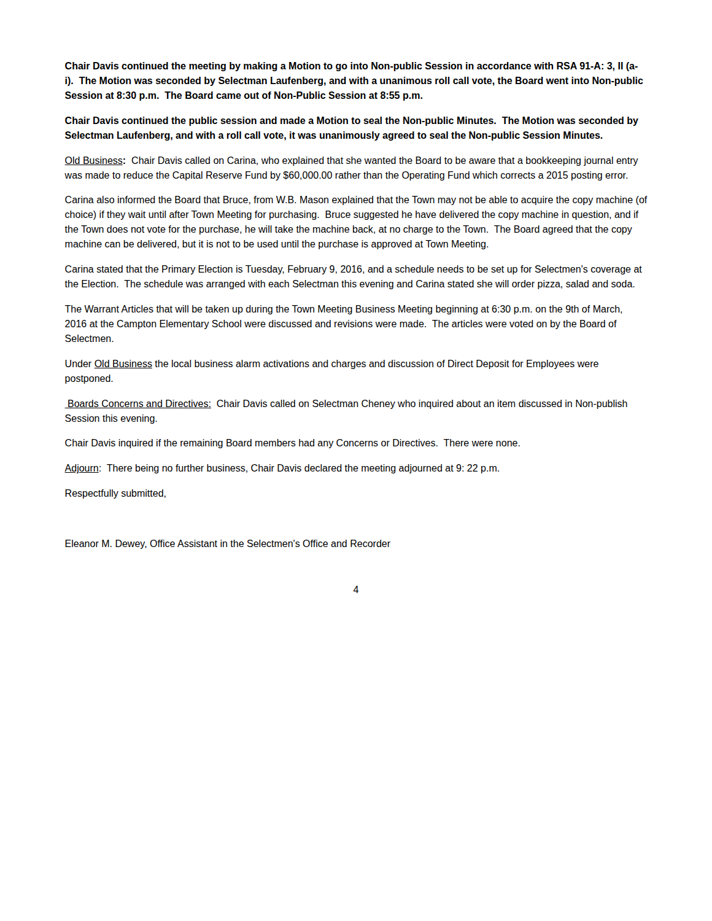Chair Davis continued the meeting by making a Motion to go into Non-public Session in accordance with RSA 91-A: 3, II (a-i). The Motion was seconded by Selectman Laufenberg, and with a unanimous roll call vote, the Board went into Non-public Session at 8:30 p.m. The Board came out of Non-Public Session at 8:55 p.m.
Chair Davis continued the public session and made a Motion to seal the Non-public Minutes. The Motion was seconded by Selectman Laufenberg, and with a roll call vote, it was unanimously agreed to seal the Non-public Session Minutes.
Old Business: Chair Davis called on Carina, who explained that she wanted the Board to be aware that a bookkeeping journal entry was made to reduce the Capital Reserve Fund by $60,000.00 rather than the Operating Fund which corrects a 2015 posting error.
Carina also informed the Board that Bruce, from W.B. Mason explained that the Town may not be able to acquire the copy machine (of choice) if they wait until after Town Meeting for purchasing. Bruce suggested he have delivered the copy machine in question, and if the Town does not vote for the purchase, he will take the machine back, at no charge to the Town. The Board agreed that the copy machine can be delivered, but it is not to be used until the purchase is approved at Town Meeting.
Carina stated that the Primary Election is Tuesday, February 9, 2016, and a schedule needs to be set up for Selectmen's coverage at the Election. The schedule was arranged with each Selectman this evening and Carina stated she will order pizza, salad and soda.
The Warrant Articles that will be taken up during the Town Meeting Business Meeting beginning at 6:30 p.m. on the 9th of March, 2016 at the Campton Elementary School were discussed and revisions were made. The articles were voted on by the Board of Selectmen.
Under Old Business the local business alarm activations and charges and discussion of Direct Deposit for Employees were postponed.
Boards Concerns and Directives: Chair Davis called on Selectman Cheney who inquired about an item discussed in Non-publish Session this evening.
Chair Davis inquired if the remaining Board members had any Concerns or Directives. There were none.
Adjourn: There being no further business, Chair Davis declared the meeting adjourned at 9: 22 p.m.
Respectfully submitted,
Eleanor M. Dewey, Office Assistant in the Selectmen's Office and Recorder
4